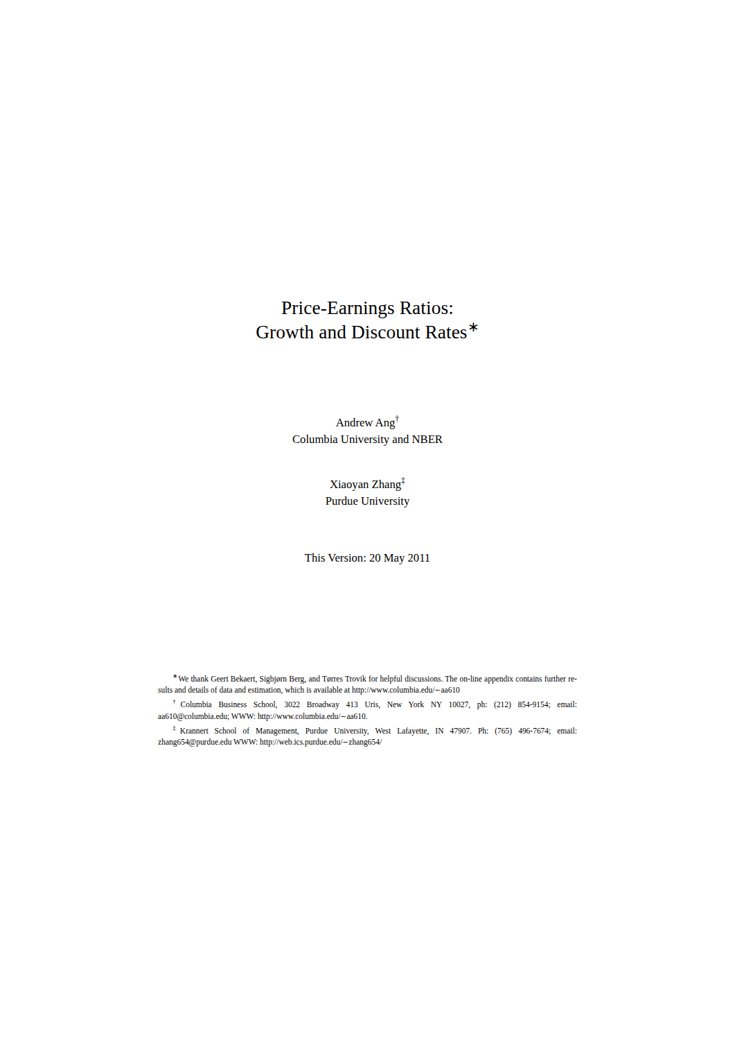Price-Earnings Ratios:
Growth and Discount Rates∗
Andrew Ang† Columbia University and NBER
Xiaoyan Zhang‡ Purdue University
This Version: 20 May 2011
∗We thank Geert Bekaert, Sigbjørn Berg, and Tørres Trovik for helpful discussions. The on-line appendix contains further results and details of data and estimation, which is available at http://www.columbia.edu/∼aa610
†Columbia Business School, 3022 Broadway 413 Uris, New York NY 10027, ph: (212) 854-9154; email: aa610@columbia.edu; WWW: http://www.columbia.edu/∼aa610.
‡Krannert School of Management, Purdue University, West Lafayette, IN 47907. Ph: (765) 496-7674; email: zhang654@purdue.edu WWW: http://web.ics.purdue.edu/∼zhang654/